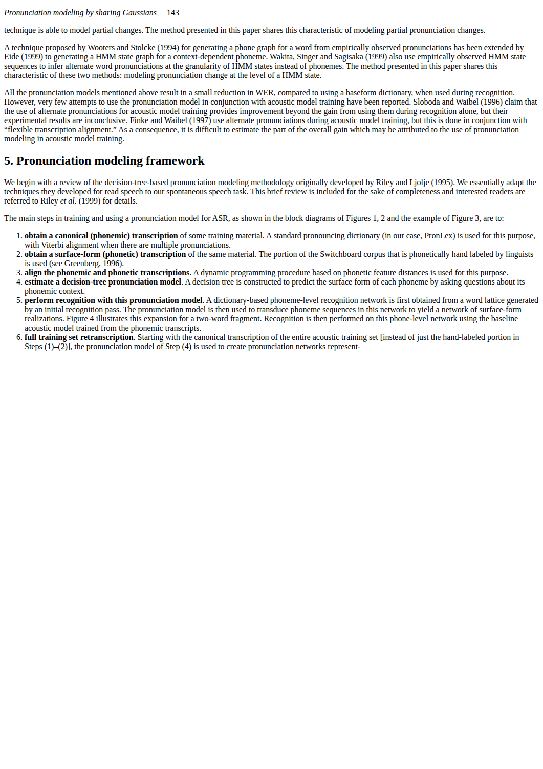Pronunciation modeling by sharing Gaussians 143
technique is able to model partial changes. The method presented in this paper shares this characteristic of modeling partial pronunciation changes.
A technique proposed by Wooters and Stolcke (1994) for generating a phone graph for a word from empirically observed pronunciations has been extended by Eide (1999) to generating a HMM state graph for a context-dependent phoneme. Wakita, Singer and Sagisaka (1999) also use empirically observed HMM state sequences to infer alternate word pronunciations at the granularity of HMM states instead of phonemes. The method presented in this paper shares this characteristic of these two methods: modeling pronunciation change at the level of a HMM state.
All the pronunciation models mentioned above result in a small reduction in WER, compared to using a baseform dictionary, when used during recognition. However, very few attempts to use the pronunciation model in conjunction with acoustic model training have been reported. Sloboda and Waibel (1996) claim that the use of alternate pronunciations for acoustic model training provides improvement beyond the gain from using them during recognition alone, but their experimental results are inconclusive. Finke and Waibel (1997) use alternate pronunciations during acoustic model training, but this is done in conjunction with “flexible transcription alignment.” As a consequence, it is difficult to estimate the part of the overall gain which may be attributed to the use of pronunciation modeling in acoustic model training.
5. Pronunciation modeling framework
We begin with a review of the decision-tree-based pronunciation modeling methodology originally developed by Riley and Ljolje (1995). We essentially adapt the techniques they developed for read speech to our spontaneous speech task. This brief review is included for the sake of completeness and interested readers are referred to Riley et al. (1999) for details.
The main steps in training and using a pronunciation model for ASR, as shown in the block diagrams of Figures 1, 2 and the example of Figure 3, are to:
obtain a canonical (phonemic) transcription of some training material. A standard pronouncing dictionary (in our case, PronLex) is used for this purpose, with Viterbi alignment when there are multiple pronunciations.
obtain a surface-form (phonetic) transcription of the same material. The portion of the Switchboard corpus that is phonetically hand labeled by linguists is used (see Greenberg, 1996).
align the phonemic and phonetic transcriptions. A dynamic programming procedure based on phonetic feature distances is used for this purpose.
estimate a decision-tree pronunciation model. A decision tree is constructed to predict the surface form of each phoneme by asking questions about its phonemic context.
perform recognition with this pronunciation model. A dictionary-based phoneme-level recognition network is first obtained from a word lattice generated by an initial recognition pass. The pronunciation model is then used to transduce phoneme sequences in this network to yield a network of surface-form realizations. Figure 4 illustrates this expansion for a two-word fragment. Recognition is then performed on this phone-level network using the baseline acoustic model trained from the phonemic transcripts.
full training set retranscription. Starting with the canonical transcription of the entire acoustic training set [instead of just the hand-labeled portion in Steps (1)–(2)], the pronunciation model of Step (4) is used to create pronunciation networks represent-